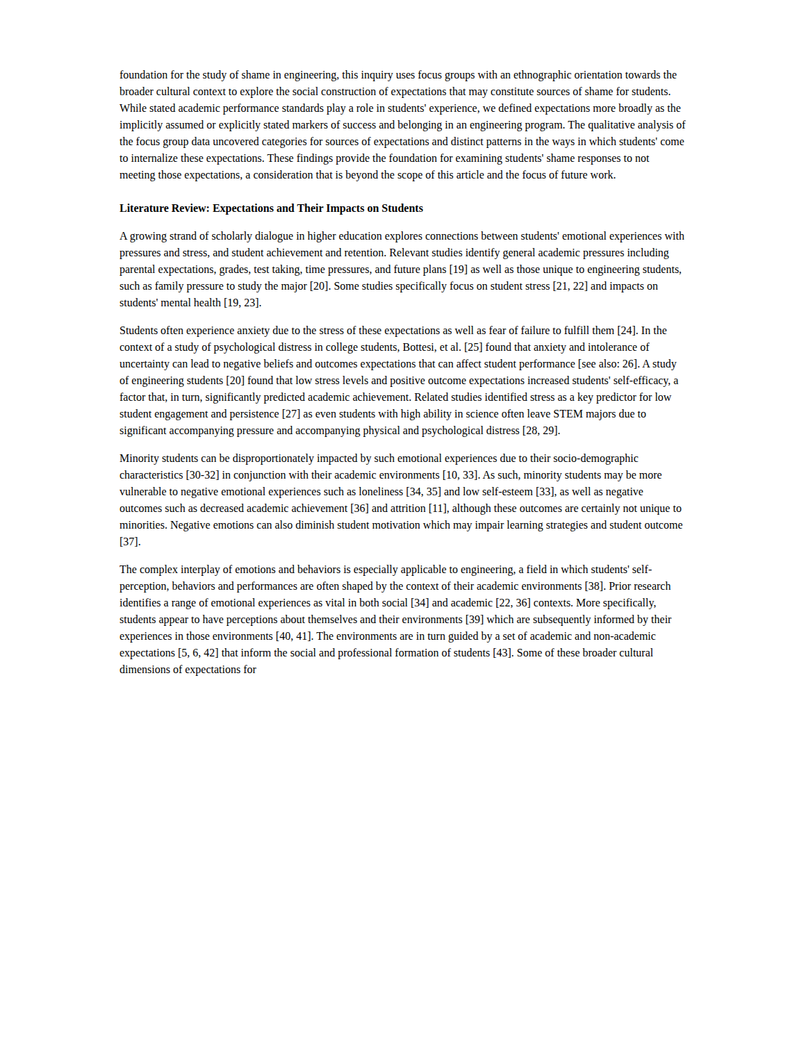foundation for the study of shame in engineering, this inquiry uses focus groups with an ethnographic orientation towards the broader cultural context to explore the social construction of expectations that may constitute sources of shame for students. While stated academic performance standards play a role in students' experience, we defined expectations more broadly as the implicitly assumed or explicitly stated markers of success and belonging in an engineering program. The qualitative analysis of the focus group data uncovered categories for sources of expectations and distinct patterns in the ways in which students' come to internalize these expectations. These findings provide the foundation for examining students' shame responses to not meeting those expectations, a consideration that is beyond the scope of this article and the focus of future work.
Literature Review: Expectations and Their Impacts on Students
A growing strand of scholarly dialogue in higher education explores connections between students' emotional experiences with pressures and stress, and student achievement and retention. Relevant studies identify general academic pressures including parental expectations, grades, test taking, time pressures, and future plans [19] as well as those unique to engineering students, such as family pressure to study the major [20]. Some studies specifically focus on student stress [21, 22] and impacts on students' mental health [19, 23].
Students often experience anxiety due to the stress of these expectations as well as fear of failure to fulfill them [24]. In the context of a study of psychological distress in college students, Bottesi, et al. [25] found that anxiety and intolerance of uncertainty can lead to negative beliefs and outcomes expectations that can affect student performance [see also: 26]. A study of engineering students [20] found that low stress levels and positive outcome expectations increased students' self-efficacy, a factor that, in turn, significantly predicted academic achievement. Related studies identified stress as a key predictor for low student engagement and persistence [27] as even students with high ability in science often leave STEM majors due to significant accompanying pressure and accompanying physical and psychological distress [28, 29].
Minority students can be disproportionately impacted by such emotional experiences due to their socio-demographic characteristics [30-32] in conjunction with their academic environments [10, 33]. As such, minority students may be more vulnerable to negative emotional experiences such as loneliness [34, 35] and low self-esteem [33], as well as negative outcomes such as decreased academic achievement [36] and attrition [11], although these outcomes are certainly not unique to minorities. Negative emotions can also diminish student motivation which may impair learning strategies and student outcome [37].
The complex interplay of emotions and behaviors is especially applicable to engineering, a field in which students' self-perception, behaviors and performances are often shaped by the context of their academic environments [38]. Prior research identifies a range of emotional experiences as vital in both social [34] and academic [22, 36] contexts. More specifically, students appear to have perceptions about themselves and their environments [39] which are subsequently informed by their experiences in those environments [40, 41]. The environments are in turn guided by a set of academic and non-academic expectations [5, 6, 42] that inform the social and professional formation of students [43]. Some of these broader cultural dimensions of expectations for